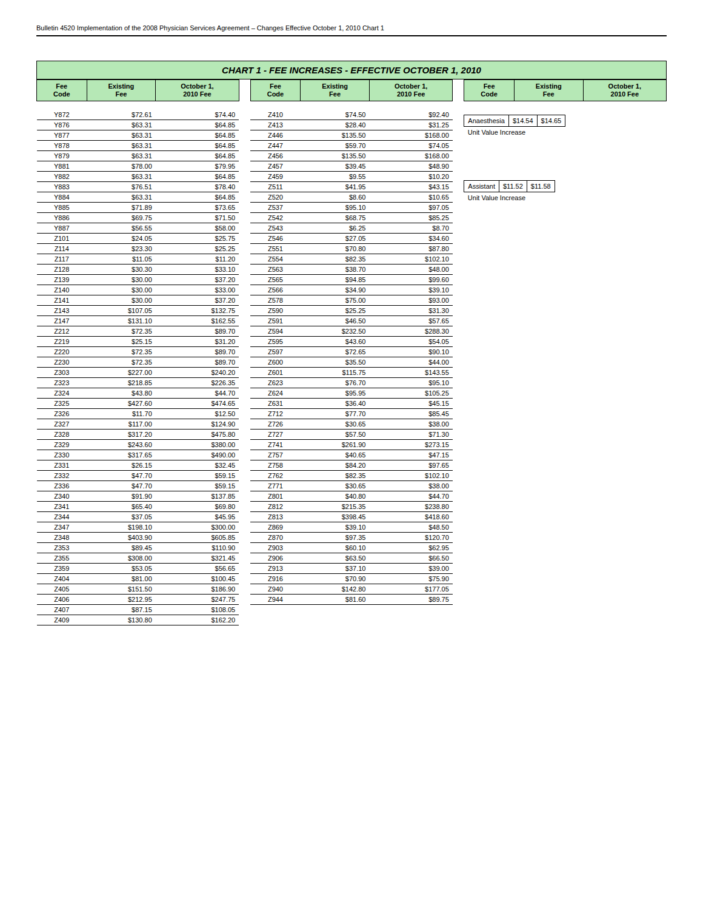Bulletin 4520 Implementation of the 2008 Physician Services Agreement – Changes Effective October 1, 2010 Chart 1
CHART 1 - FEE INCREASES - EFFECTIVE OCTOBER 1, 2010
| Fee Code | Existing Fee | October 1, 2010 Fee |
| --- | --- | --- |
| Y872 | $72.61 | $74.40 |
| Y876 | $63.31 | $64.85 |
| Y877 | $63.31 | $64.85 |
| Y878 | $63.31 | $64.85 |
| Y879 | $63.31 | $64.85 |
| Y881 | $78.00 | $79.95 |
| Y882 | $63.31 | $64.85 |
| Y883 | $76.51 | $78.40 |
| Y884 | $63.31 | $64.85 |
| Y885 | $71.89 | $73.65 |
| Y886 | $69.75 | $71.50 |
| Y887 | $56.55 | $58.00 |
| Z101 | $24.05 | $25.75 |
| Z114 | $23.30 | $25.25 |
| Z117 | $11.05 | $11.20 |
| Z128 | $30.30 | $33.10 |
| Z139 | $30.00 | $37.20 |
| Z140 | $30.00 | $33.00 |
| Z141 | $30.00 | $37.20 |
| Z143 | $107.05 | $132.75 |
| Z147 | $131.10 | $162.55 |
| Z212 | $72.35 | $89.70 |
| Z219 | $25.15 | $31.20 |
| Z220 | $72.35 | $89.70 |
| Z230 | $72.35 | $89.70 |
| Z303 | $227.00 | $240.20 |
| Z323 | $218.85 | $226.35 |
| Z324 | $43.80 | $44.70 |
| Z325 | $427.60 | $474.65 |
| Z326 | $11.70 | $12.50 |
| Z327 | $117.00 | $124.90 |
| Z328 | $317.20 | $475.80 |
| Z329 | $243.60 | $380.00 |
| Z330 | $317.65 | $490.00 |
| Z331 | $26.15 | $32.45 |
| Z332 | $47.70 | $59.15 |
| Z336 | $47.70 | $59.15 |
| Z340 | $91.90 | $137.85 |
| Z341 | $65.40 | $69.80 |
| Z344 | $37.05 | $45.95 |
| Z347 | $198.10 | $300.00 |
| Z348 | $403.90 | $605.85 |
| Z353 | $89.45 | $110.90 |
| Z355 | $308.00 | $321.45 |
| Z359 | $53.05 | $56.65 |
| Z404 | $81.00 | $100.45 |
| Z405 | $151.50 | $186.90 |
| Z406 | $212.95 | $247.75 |
| Z407 | $87.15 | $108.05 |
| Z409 | $130.80 | $162.20 |
| Fee Code | Existing Fee | October 1, 2010 Fee |
| --- | --- | --- |
| Z410 | $74.50 | $92.40 |
| Z413 | $28.40 | $31.25 |
| Z446 | $135.50 | $168.00 |
| Z447 | $59.70 | $74.05 |
| Z456 | $135.50 | $168.00 |
| Z457 | $39.45 | $48.90 |
| Z459 | $9.55 | $10.20 |
| Z511 | $41.95 | $43.15 |
| Z520 | $8.60 | $10.65 |
| Z537 | $95.10 | $97.05 |
| Z542 | $68.75 | $85.25 |
| Z543 | $6.25 | $8.70 |
| Z546 | $27.05 | $34.60 |
| Z551 | $70.80 | $87.80 |
| Z554 | $82.35 | $102.10 |
| Z563 | $38.70 | $48.00 |
| Z565 | $94.85 | $99.60 |
| Z566 | $34.90 | $39.10 |
| Z578 | $75.00 | $93.00 |
| Z590 | $25.25 | $31.30 |
| Z591 | $46.50 | $57.65 |
| Z594 | $232.50 | $288.30 |
| Z595 | $43.60 | $54.05 |
| Z597 | $72.65 | $90.10 |
| Z600 | $35.50 | $44.00 |
| Z601 | $115.75 | $143.55 |
| Z623 | $76.70 | $95.10 |
| Z624 | $95.95 | $105.25 |
| Z631 | $36.40 | $45.15 |
| Z712 | $77.70 | $85.45 |
| Z726 | $30.65 | $38.00 |
| Z727 | $57.50 | $71.30 |
| Z741 | $261.90 | $273.15 |
| Z757 | $40.65 | $47.15 |
| Z758 | $84.20 | $97.65 |
| Z762 | $82.35 | $102.10 |
| Z771 | $30.65 | $38.00 |
| Z801 | $40.80 | $44.70 |
| Z812 | $215.35 | $238.80 |
| Z813 | $398.45 | $418.60 |
| Z869 | $39.10 | $48.50 |
| Z870 | $97.35 | $120.70 |
| Z903 | $60.10 | $62.95 |
| Z906 | $63.50 | $66.50 |
| Z913 | $37.10 | $39.00 |
| Z916 | $70.90 | $75.90 |
| Z940 | $142.80 | $177.05 |
| Z944 | $81.60 | $89.75 |
| Fee Code | Existing Fee | October 1, 2010 Fee |
| --- | --- | --- |
| Anaesthesia | $14.54 | $14.65 |
| Unit Value Increase |
| Assistant | $11.52 | $11.58 |
| Unit Value Increase |